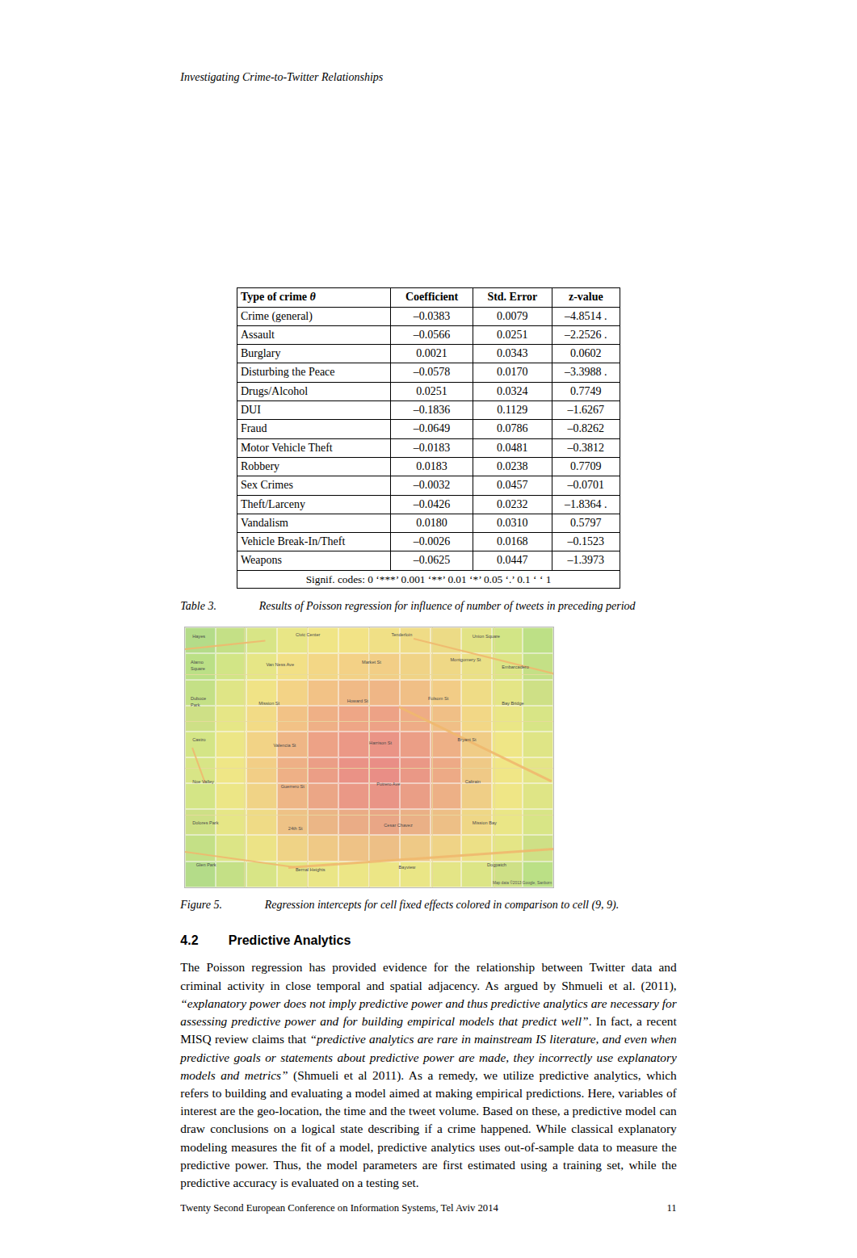Investigating Crime-to-Twitter Relationships
| Type of crime θ | Coefficient | Std. Error | z-value |
| --- | --- | --- | --- |
| Crime (general) | –0.0383 | 0.0079 | –4.8514 . |
| Assault | –0.0566 | 0.0251 | –2.2526 . |
| Burglary | 0.0021 | 0.0343 | 0.0602 |
| Disturbing the Peace | –0.0578 | 0.0170 | –3.3988 . |
| Drugs/Alcohol | 0.0251 | 0.0324 | 0.7749 |
| DUI | –0.1836 | 0.1129 | –1.6267 |
| Fraud | –0.0649 | 0.0786 | –0.8262 |
| Motor Vehicle Theft | –0.0183 | 0.0481 | –0.3812 |
| Robbery | 0.0183 | 0.0238 | 0.7709 |
| Sex Crimes | –0.0032 | 0.0457 | –0.0701 |
| Theft/Larceny | –0.0426 | 0.0232 | –1.8364 . |
| Vandalism | 0.0180 | 0.0310 | 0.5797 |
| Vehicle Break-In/Theft | –0.0026 | 0.0168 | –0.1523 |
| Weapons | –0.0625 | 0.0447 | –1.3973 |
| Signif. codes: 0 ‘***’ 0.001 ‘**’ 0.01 ‘*’ 0.05 ‘.’ 0.1 ‘ ‘ 1 |
Table 3. Results of Poisson regression for influence of number of tweets in preceding period
Hayes
Civic Center
Tenderloin
Union Square
Alamo
Square
Van Ness Ave
Market St
Montgomery St
Embarcadero
Duboce
Park
Mission St
Howard St
Folsom St
Bay Bridge
Castro
Valencia St
Harrison St
Bryant St
Noe Valley
Guerrero St
Potrero Ave
Caltrain
Dolores Park
24th St
Cesar Chavez
Mission Bay
Glen Park
Bernal Heights
Bayview
Dogpatch
Map data ©2013 Google, Sanborn
Figure 5. Regression intercepts for cell fixed effects colored in comparison to cell (9, 9).
4.2 Predictive Analytics
The Poisson regression has provided evidence for the relationship between Twitter data and criminal activity in close temporal and spatial adjacency. As argued by Shmueli et al. (2011), “explanatory power does not imply predictive power and thus predictive analytics are necessary for assessing predictive power and for building empirical models that predict well”. In fact, a recent MISQ review claims that “predictive analytics are rare in mainstream IS literature, and even when predictive goals or statements about predictive power are made, they incorrectly use explanatory models and metrics” (Shmueli et al 2011). As a remedy, we utilize predictive analytics, which refers to building and evaluating a model aimed at making empirical predictions. Here, variables of interest are the geo-location, the time and the tweet volume. Based on these, a predictive model can draw conclusions on a logical state describing if a crime happened. While classical explanatory modeling measures the fit of a model, predictive analytics uses out-of-sample data to measure the predictive power. Thus, the model parameters are first estimated using a training set, while the predictive accuracy is evaluated on a testing set.
Twenty Second European Conference on Information Systems, Tel Aviv 2014
11